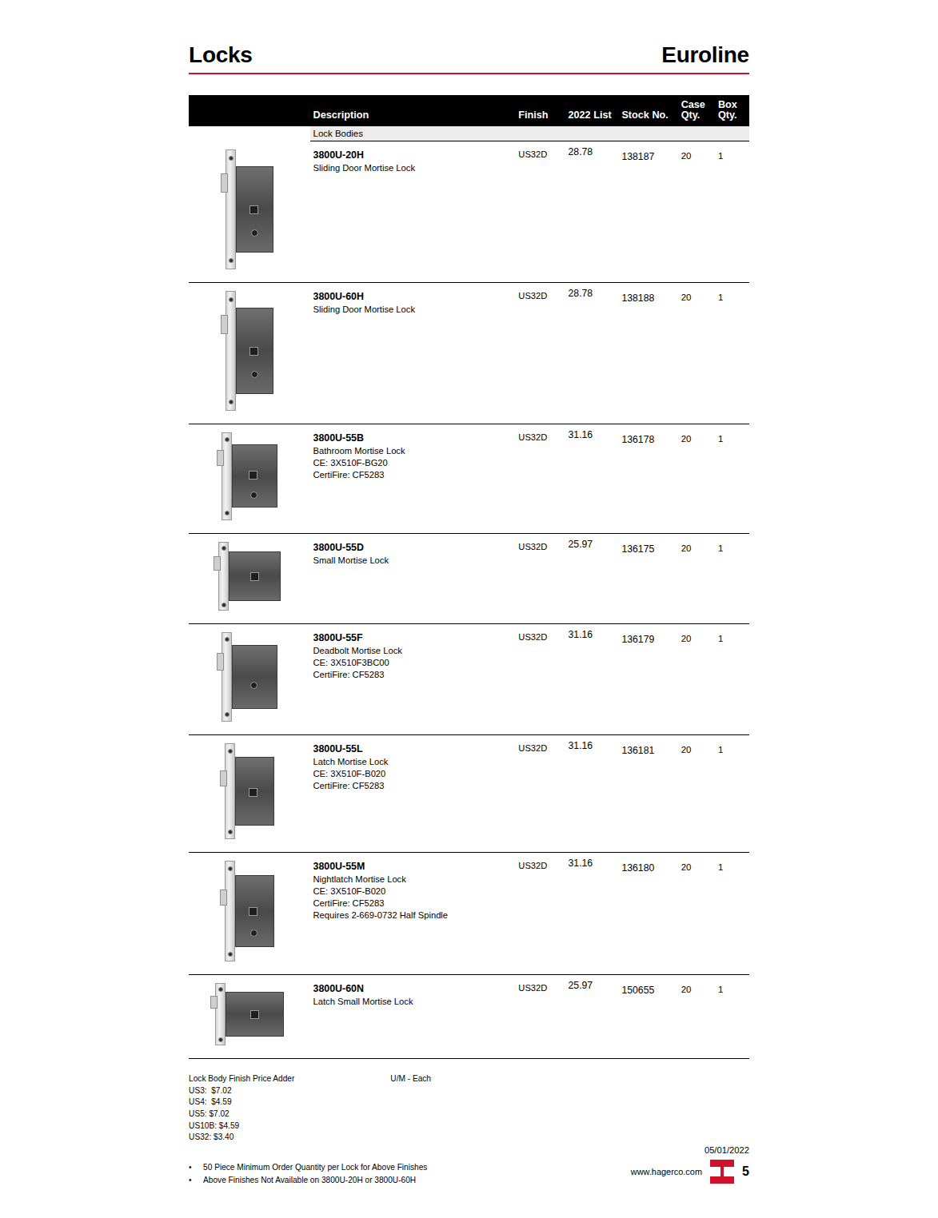Locks
Euroline
| | Description | Finish | 2022 List | Stock No. | Case Qty. | Box Qty. |
| --- | --- | --- | --- | --- | --- | --- |
| | Lock Bodies |
| | 3800U-20H Sliding Door Mortise Lock | US32D | 28.78 | 138187 | 20 | 1 |
| | 3800U-60H Sliding Door Mortise Lock | US32D | 28.78 | 138188 | 20 | 1 |
| | 3800U-55B Bathroom Mortise Lock CE: 3X510F-BG20 CertiFire: CF5283 | US32D | 31.16 | 136178 | 20 | 1 |
| | 3800U-55D Small Mortise Lock | US32D | 25.97 | 136175 | 20 | 1 |
| | 3800U-55F Deadbolt Mortise Lock CE: 3X510F3BC00 CertiFire: CF5283 | US32D | 31.16 | 136179 | 20 | 1 |
| | 3800U-55L Latch Mortise Lock CE: 3X510F-B020 CertiFire: CF5283 | US32D | 31.16 | 136181 | 20 | 1 |
| | 3800U-55M Nightlatch Mortise Lock CE: 3X510F-B020 CertiFire: CF5283 Requires 2-669-0732 Half Spindle | US32D | 31.16 | 136180 | 20 | 1 |
| | 3800U-60N Latch Small Mortise Lock | US32D | 25.97 | 150655 | 20 | 1 |
Lock Body Finish Price Adder
US3: $7.02
US4: $4.59
US5: $7.02
US10B: $4.59
US32: $3.40
U/M - Each
•50 Piece Minimum Order Quantity per Lock for Above Finishes
•Above Finishes Not Available on 3800U-20H or 3800U-60H
05/01/2022
www.hagerco.com 5